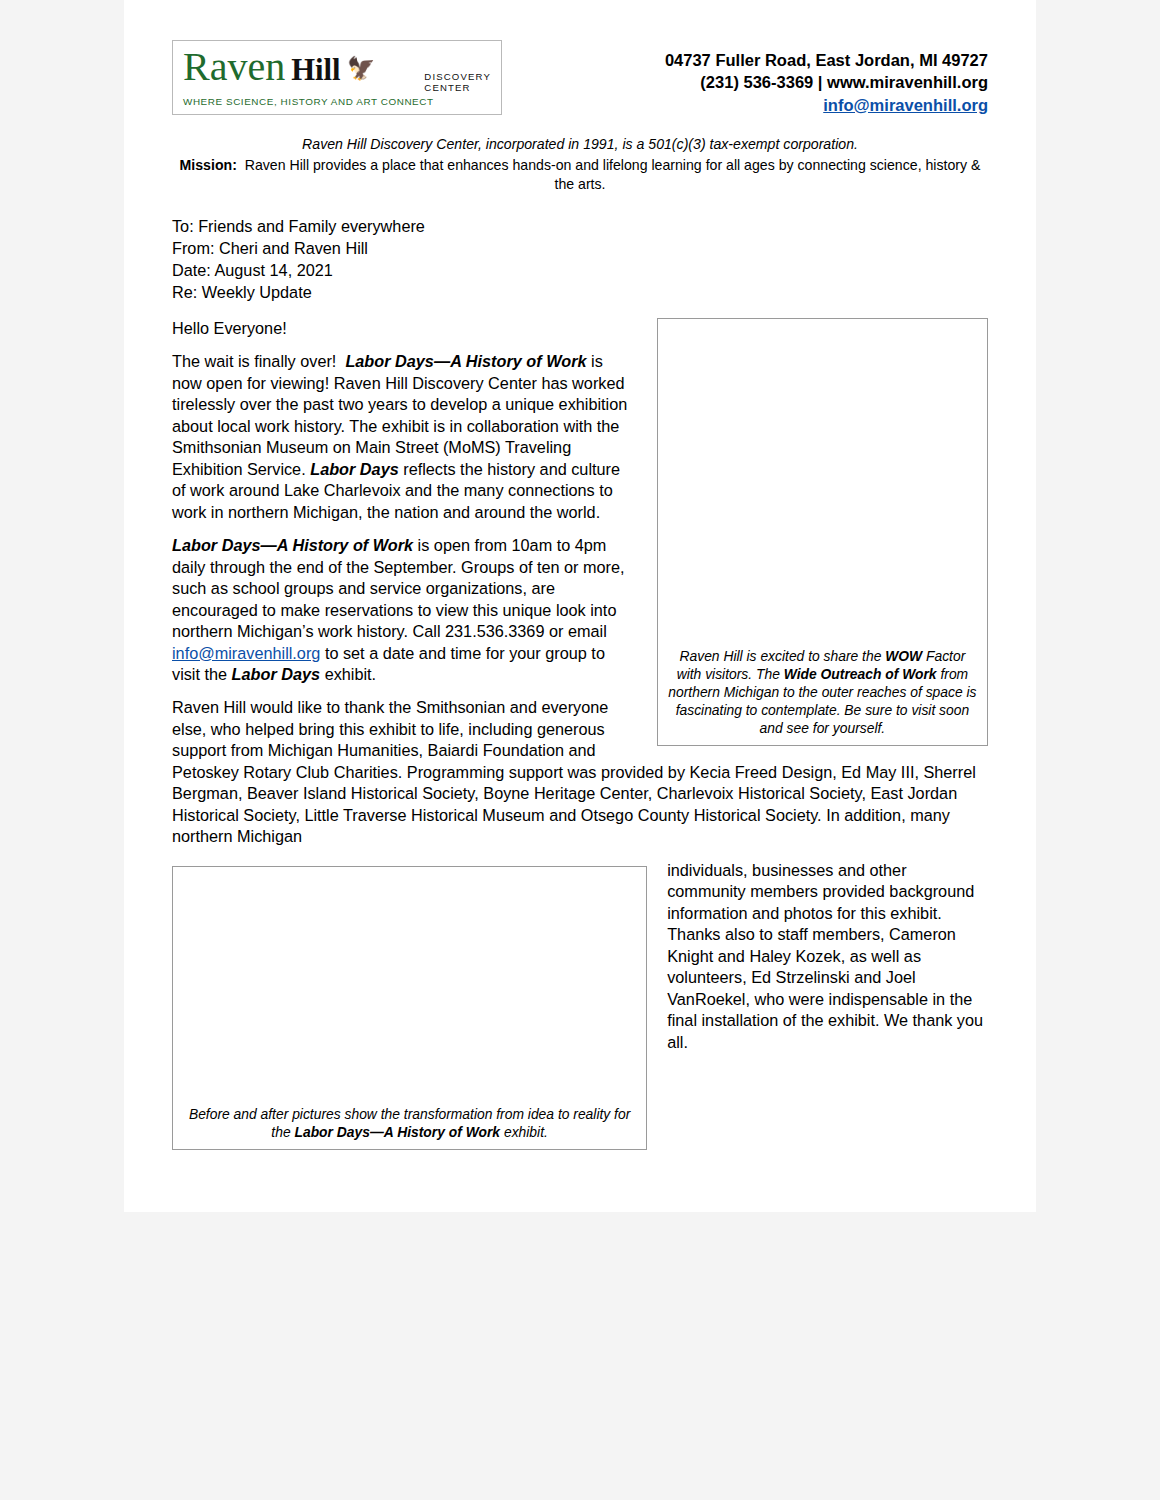Raven Hill 🦅 DISCOVERY
CENTER
WHERE SCIENCE, HISTORY AND ART CONNECT
04737 Fuller Road, East Jordan, MI 49727
(231) 536-3369 | www.miravenhill.org
info@miravenhill.org
Raven Hill Discovery Center, incorporated in 1991, is a 501(c)(3) tax-exempt corporation.
Mission: Raven Hill provides a place that enhances hands-on and lifelong learning for all ages by connecting science, history & the arts.
To: Friends and Family everywhere
From: Cheri and Raven Hill
Date: August 14, 2021
Re: Weekly Update
Raven Hill is excited to share the WOW Factor with visitors. The Wide Outreach of Work from northern Michigan to the outer reaches of space is fascinating to contemplate. Be sure to visit soon and see for yourself.
Hello Everyone!
The wait is finally over! Labor Days—A History of Work is now open for viewing! Raven Hill Discovery Center has worked tirelessly over the past two years to develop a unique exhibition about local work history. The exhibit is in collaboration with the Smithsonian Museum on Main Street (MoMS) Traveling Exhibition Service. Labor Days reflects the history and culture of work around Lake Charlevoix and the many connections to work in northern Michigan, the nation and around the world.
Labor Days—A History of Work is open from 10am to 4pm daily through the end of the September. Groups of ten or more, such as school groups and service organizations, are encouraged to make reservations to view this unique look into northern Michigan’s work history. Call 231.536.3369 or email info@miravenhill.org to set a date and time for your group to visit the Labor Days exhibit.
Raven Hill would like to thank the Smithsonian and everyone else, who helped bring this exhibit to life, including generous support from Michigan Humanities, Baiardi Foundation and Petoskey Rotary Club Charities. Programming support was provided by Kecia Freed Design, Ed May III, Sherrel Bergman, Beaver Island Historical Society, Boyne Heritage Center, Charlevoix Historical Society, East Jordan Historical Society, Little Traverse Historical Museum and Otsego County Historical Society. In addition, many northern Michigan
Before and after pictures show the transformation from idea to reality for the Labor Days—A History of Work exhibit.
individuals, businesses and other community members provided background information and photos for this exhibit. Thanks also to staff members, Cameron Knight and Haley Kozek, as well as volunteers, Ed Strzelinski and Joel VanRoekel, who were indispensable in the final installation of the exhibit. We thank you all.